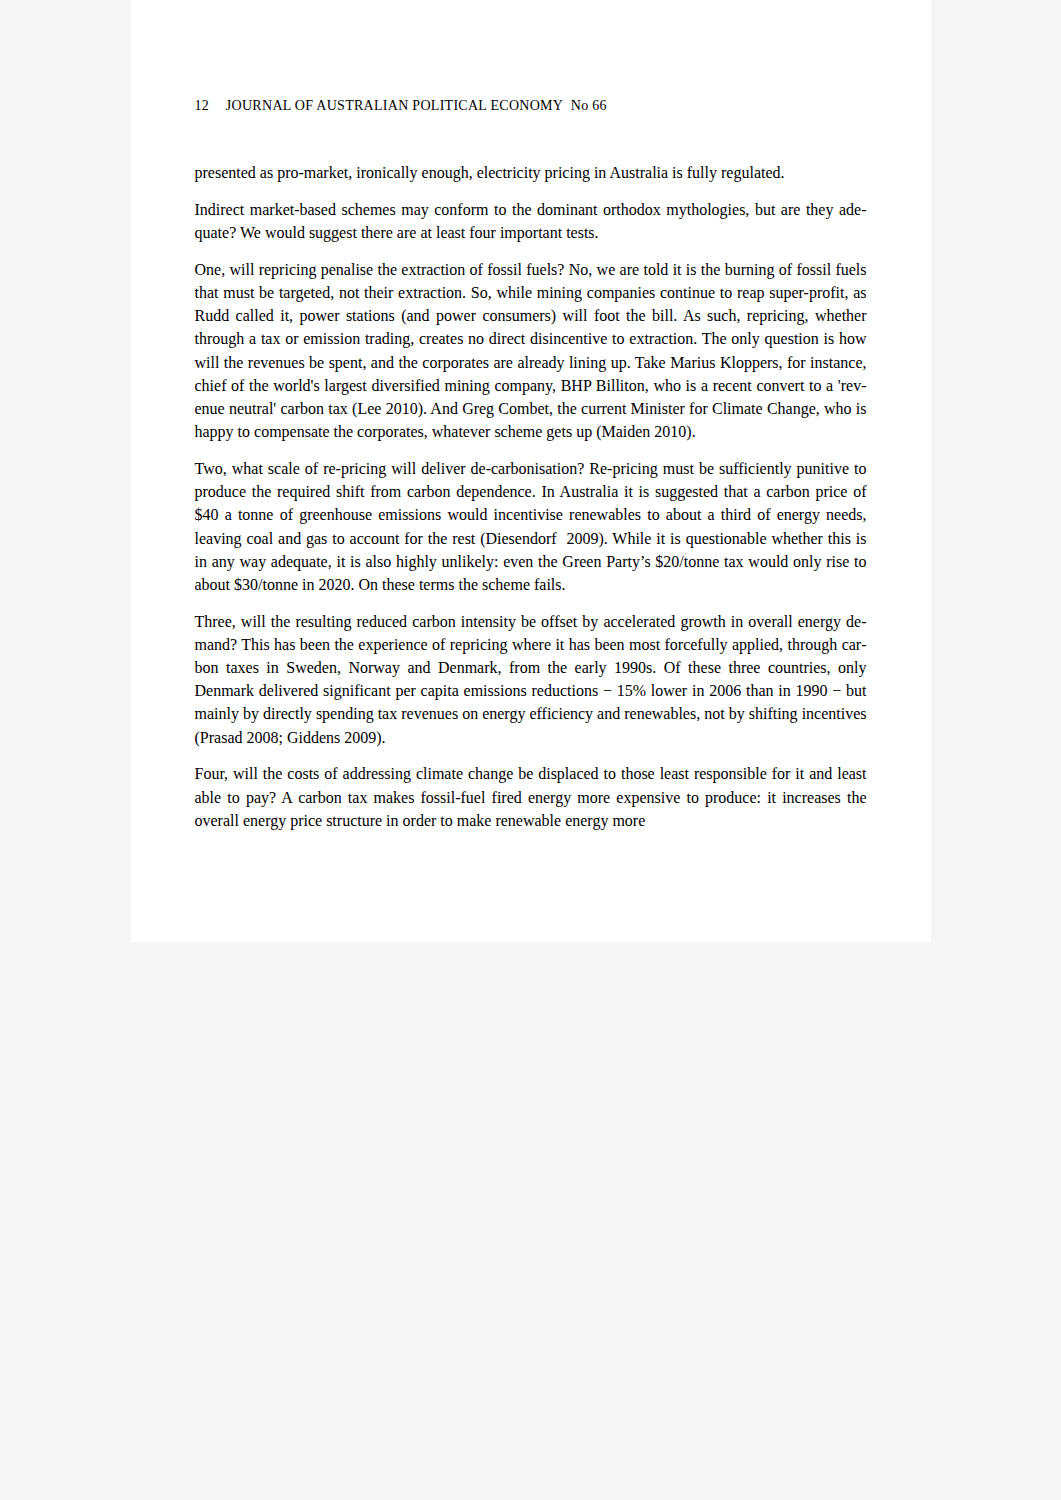12 JOURNAL OF AUSTRALIAN POLITICAL ECONOMY No 66
presented as pro-market, ironically enough, electricity pricing in Australia is fully regulated.
Indirect market-based schemes may conform to the dominant orthodox mythologies, but are they adequate? We would suggest there are at least four important tests.
One, will repricing penalise the extraction of fossil fuels? No, we are told it is the burning of fossil fuels that must be targeted, not their extraction. So, while mining companies continue to reap super-profit, as Rudd called it, power stations (and power consumers) will foot the bill. As such, repricing, whether through a tax or emission trading, creates no direct disincentive to extraction. The only question is how will the revenues be spent, and the corporates are already lining up. Take Marius Kloppers, for instance, chief of the world's largest diversified mining company, BHP Billiton, who is a recent convert to a 'revenue neutral' carbon tax (Lee 2010). And Greg Combet, the current Minister for Climate Change, who is happy to compensate the corporates, whatever scheme gets up (Maiden 2010).
Two, what scale of re-pricing will deliver de-carbonisation? Re-pricing must be sufficiently punitive to produce the required shift from carbon dependence. In Australia it is suggested that a carbon price of $40 a tonne of greenhouse emissions would incentivise renewables to about a third of energy needs, leaving coal and gas to account for the rest (Diesendorf 2009). While it is questionable whether this is in any way adequate, it is also highly unlikely: even the Green Party’s $20/tonne tax would only rise to about $30/tonne in 2020. On these terms the scheme fails.
Three, will the resulting reduced carbon intensity be offset by accelerated growth in overall energy demand? This has been the experience of repricing where it has been most forcefully applied, through carbon taxes in Sweden, Norway and Denmark, from the early 1990s. Of these three countries, only Denmark delivered significant per capita emissions reductions − 15% lower in 2006 than in 1990 − but mainly by directly spending tax revenues on energy efficiency and renewables, not by shifting incentives (Prasad 2008; Giddens 2009).
Four, will the costs of addressing climate change be displaced to those least responsible for it and least able to pay? A carbon tax makes fossil-fuel fired energy more expensive to produce: it increases the overall energy price structure in order to make renewable energy more